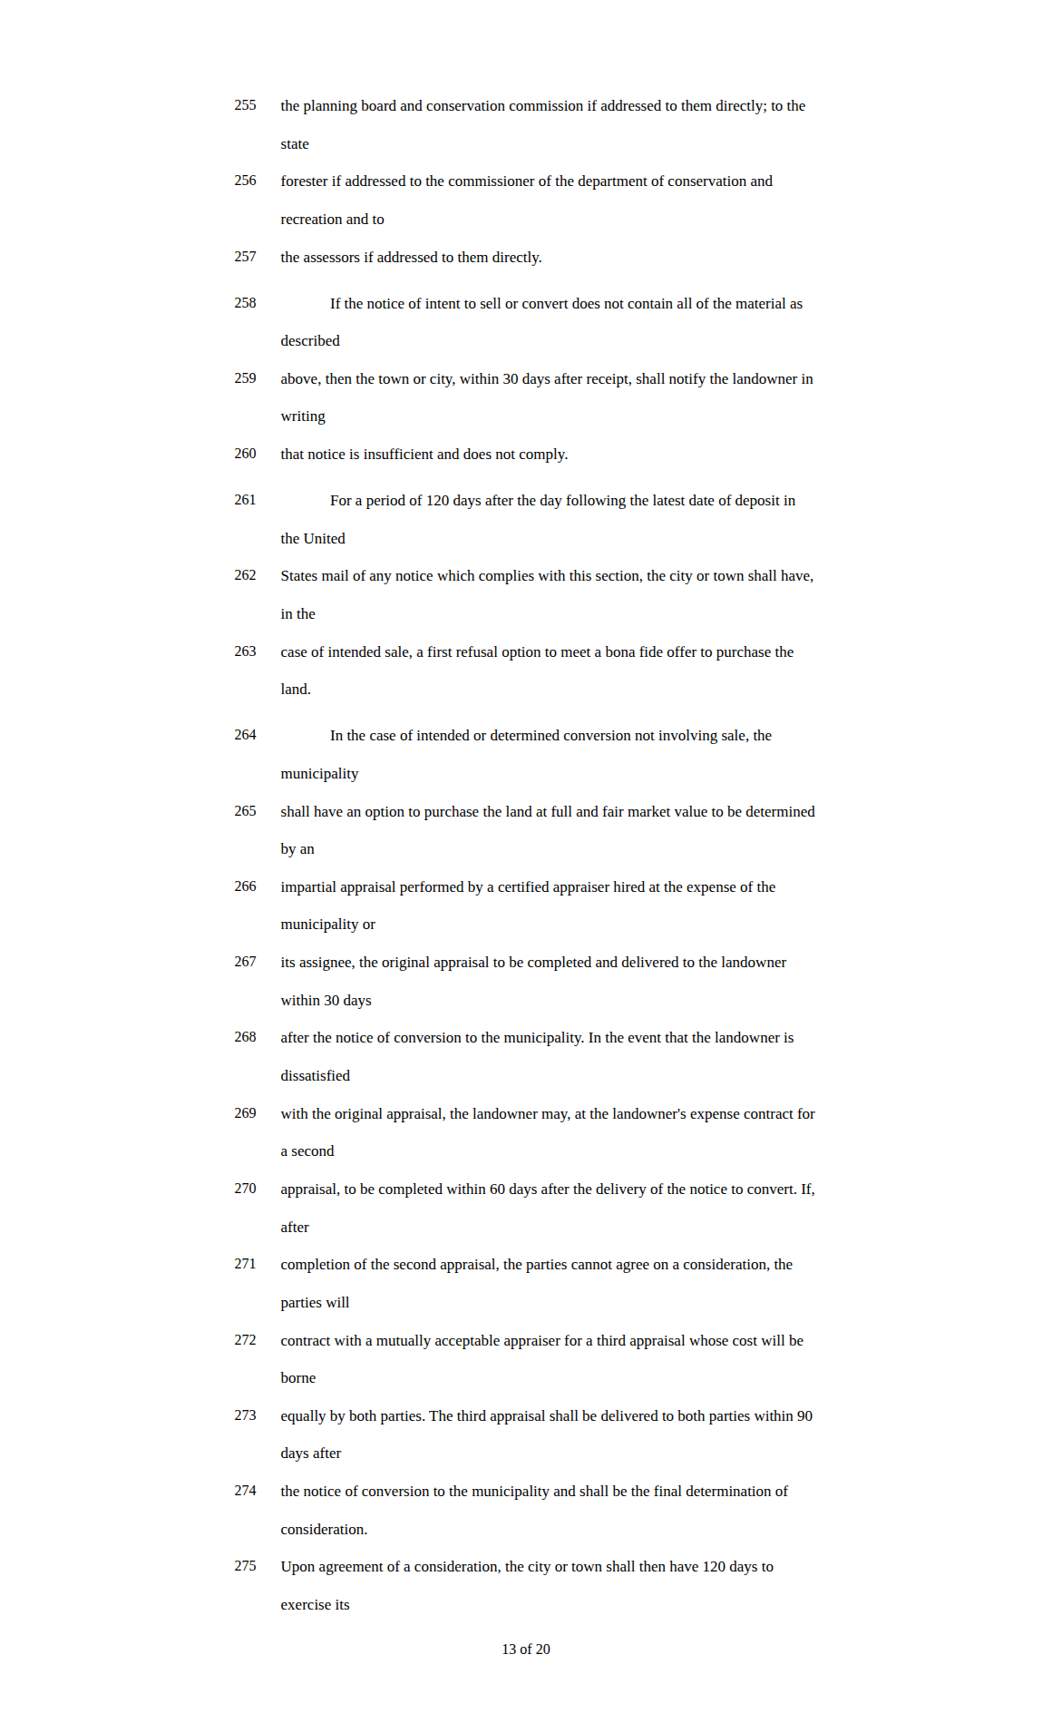255 the planning board and conservation commission if addressed to them directly; to the state
256 forester if addressed to the commissioner of the department of conservation and recreation and to
257 the assessors if addressed to them directly.
258 If the notice of intent to sell or convert does not contain all of the material as described
259 above, then the town or city, within 30 days after receipt, shall notify the landowner in writing
260 that notice is insufficient and does not comply.
261 For a period of 120 days after the day following the latest date of deposit in the United
262 States mail of any notice which complies with this section, the city or town shall have, in the
263 case of intended sale, a first refusal option to meet a bona fide offer to purchase the land.
264 In the case of intended or determined conversion not involving sale, the municipality
265 shall have an option to purchase the land at full and fair market value to be determined by an
266 impartial appraisal performed by a certified appraiser hired at the expense of the municipality or
267 its assignee, the original appraisal to be completed and delivered to the landowner within 30 days
268 after the notice of conversion to the municipality. In the event that the landowner is dissatisfied
269 with the original appraisal, the landowner may, at the landowner's expense contract for a second
270 appraisal, to be completed within 60 days after the delivery of the notice to convert. If, after
271 completion of the second appraisal, the parties cannot agree on a consideration, the parties will
272 contract with a mutually acceptable appraiser for a third appraisal whose cost will be borne
273 equally by both parties. The third appraisal shall be delivered to both parties within 90 days after
274 the notice of conversion to the municipality and shall be the final determination of consideration.
275 Upon agreement of a consideration, the city or town shall then have 120 days to exercise its
13 of 20